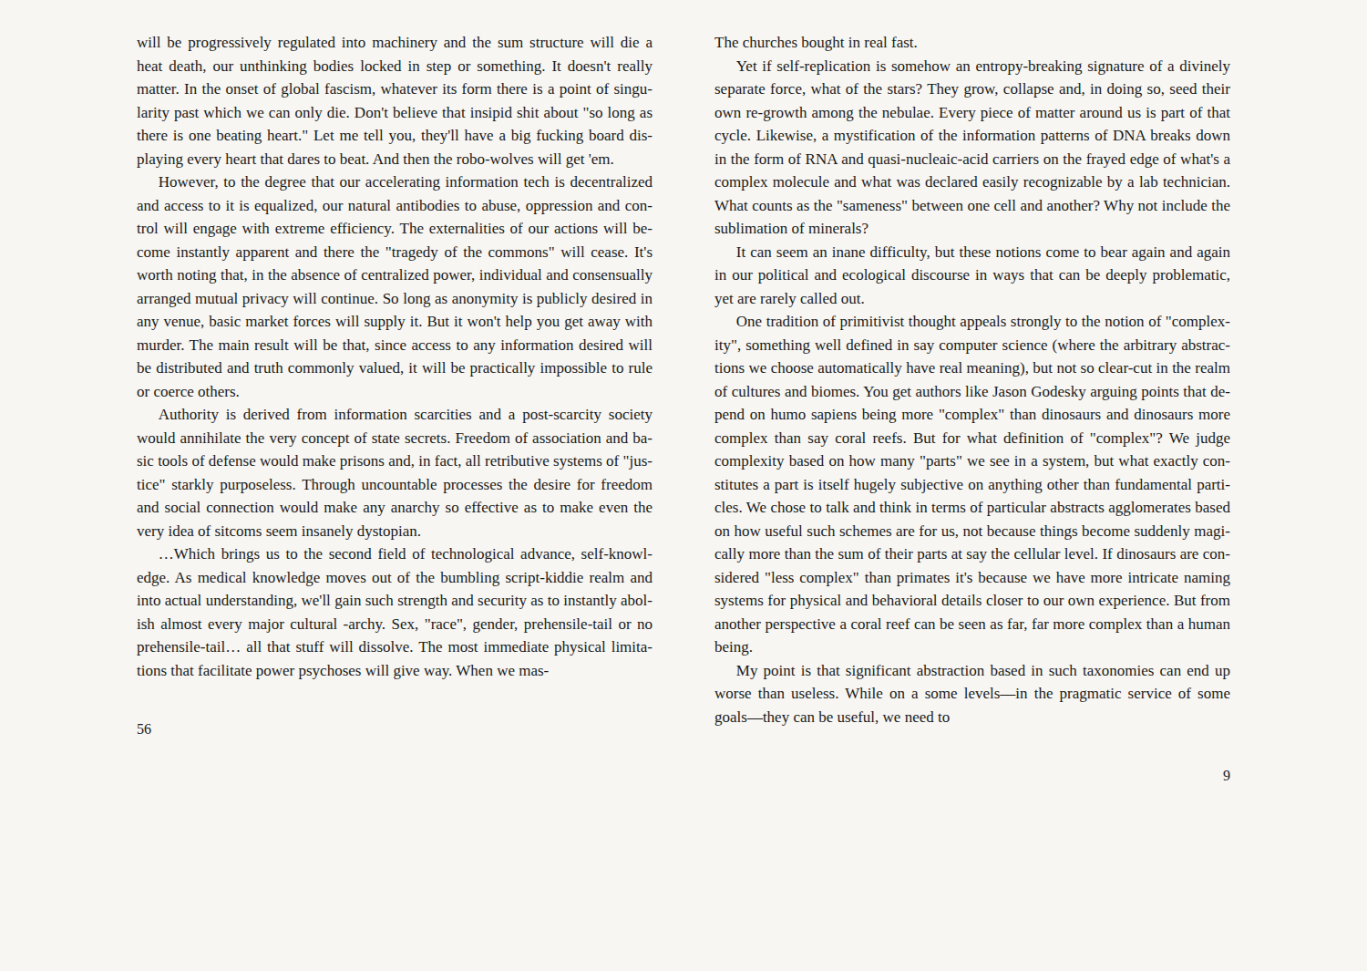will be progressively regulated into machinery and the sum structure will die a heat death, our unthinking bodies locked in step or something. It doesn't really matter. In the onset of global fascism, whatever its form there is a point of singularity past which we can only die. Don't believe that insipid shit about "so long as there is one beating heart." Let me tell you, they'll have a big fucking board displaying every heart that dares to beat. And then the robo-wolves will get 'em.
However, to the degree that our accelerating information tech is decentralized and access to it is equalized, our natural antibodies to abuse, oppression and control will engage with extreme efficiency. The externalities of our actions will become instantly apparent and there the "tragedy of the commons" will cease. It's worth noting that, in the absence of centralized power, individual and consensually arranged mutual privacy will continue. So long as anonymity is publicly desired in any venue, basic market forces will supply it. But it won't help you get away with murder. The main result will be that, since access to any information desired will be distributed and truth commonly valued, it will be practically impossible to rule or coerce others.
Authority is derived from information scarcities and a post-scarcity society would annihilate the very concept of state secrets. Freedom of association and basic tools of defense would make prisons and, in fact, all retributive systems of "justice" starkly purposeless. Through uncountable processes the desire for freedom and social connection would make any anarchy so effective as to make even the very idea of sitcoms seem insanely dystopian.
…Which brings us to the second field of technological advance, self-knowledge. As medical knowledge moves out of the bumbling script-kiddie realm and into actual understanding, we'll gain such strength and security as to instantly abolish almost every major cultural -archy. Sex, "race", gender, prehensile-tail or no prehensile-tail… all that stuff will dissolve. The most immediate physical limitations that facilitate power psychoses will give way. When we mas-
56
The churches bought in real fast.
Yet if self-replication is somehow an entropy-breaking signature of a divinely separate force, what of the stars? They grow, collapse and, in doing so, seed their own re-growth among the nebulae. Every piece of matter around us is part of that cycle. Likewise, a mystification of the information patterns of DNA breaks down in the form of RNA and quasi-nucleaic-acid carriers on the frayed edge of what's a complex molecule and what was declared easily recognizable by a lab technician. What counts as the "sameness" between one cell and another? Why not include the sublimation of minerals?
It can seem an inane difficulty, but these notions come to bear again and again in our political and ecological discourse in ways that can be deeply problematic, yet are rarely called out.
One tradition of primitivist thought appeals strongly to the notion of "complexity", something well defined in say computer science (where the arbitrary abstractions we choose automatically have real meaning), but not so clear-cut in the realm of cultures and biomes. You get authors like Jason Godesky arguing points that depend on humo sapiens being more "complex" than dinosaurs and dinosaurs more complex than say coral reefs. But for what definition of "complex"? We judge complexity based on how many "parts" we see in a system, but what exactly constitutes a part is itself hugely subjective on anything other than fundamental particles. We chose to talk and think in terms of particular abstracts agglomerates based on how useful such schemes are for us, not because things become suddenly magically more than the sum of their parts at say the cellular level. If dinosaurs are considered "less complex" than primates it's because we have more intricate naming systems for physical and behavioral details closer to our own experience. But from another perspective a coral reef can be seen as far, far more complex than a human being.
My point is that significant abstraction based in such taxonomies can end up worse than useless. While on a some levels—in the pragmatic service of some goals—they can be useful, we need to
9